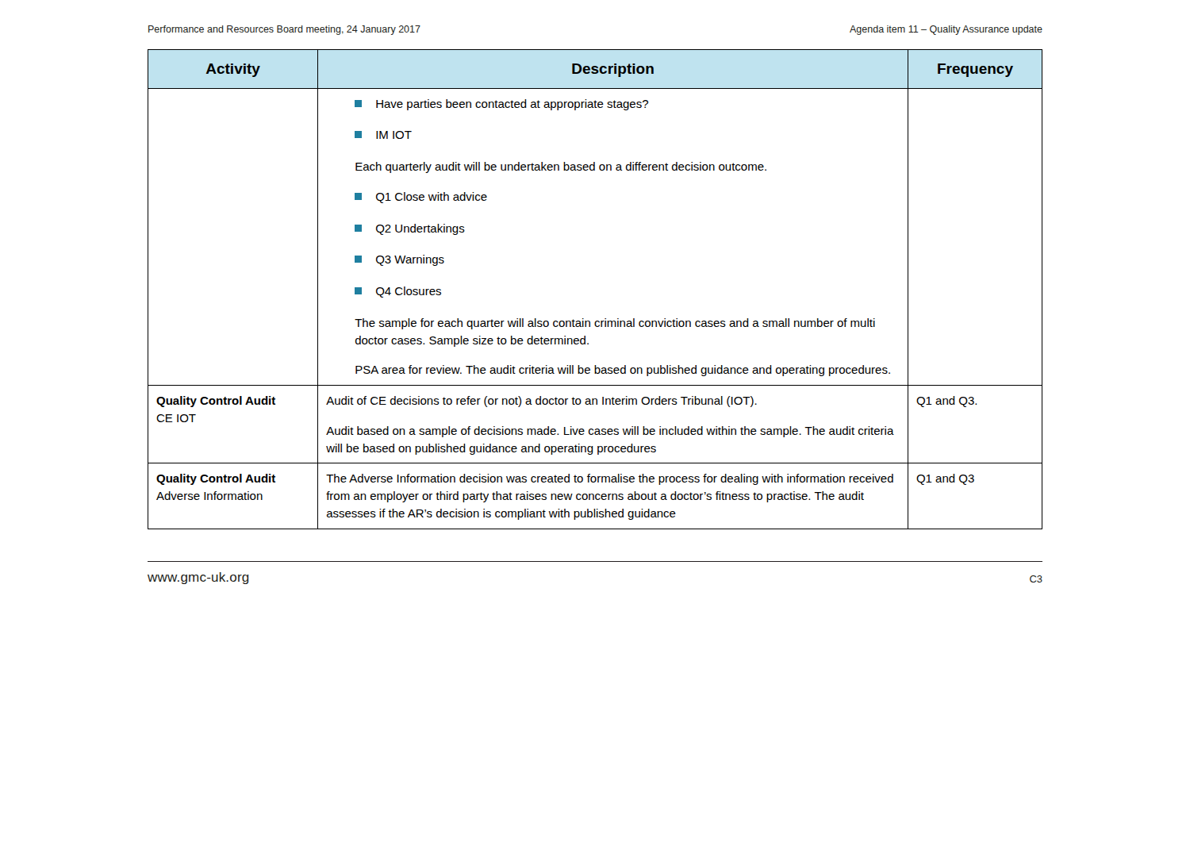Performance and Resources Board meeting, 24 January 2017
Agenda item 11 – Quality Assurance update
| Activity | Description | Frequency |
| --- | --- | --- |
| | Have parties been contacted at appropriate stages? IM IOT Each quarterly audit will be undertaken based on a different decision outcome. Q1 Close with advice Q2 Undertakings Q3 Warnings Q4 Closures The sample for each quarter will also contain criminal conviction cases and a small number of multi doctor cases. Sample size to be determined. PSA area for review. The audit criteria will be based on published guidance and operating procedures. | |
| Quality Control Audit CE IOT | Audit of CE decisions to refer (or not) a doctor to an Interim Orders Tribunal (IOT). Audit based on a sample of decisions made. Live cases will be included within the sample. The audit criteria will be based on published guidance and operating procedures | Q1 and Q3. |
| Quality Control Audit Adverse Information | The Adverse Information decision was created to formalise the process for dealing with information received from an employer or third party that raises new concerns about a doctor’s fitness to practise. The audit assesses if the AR’s decision is compliant with published guidance | Q1 and Q3 |
www.gmc-uk.org
C3